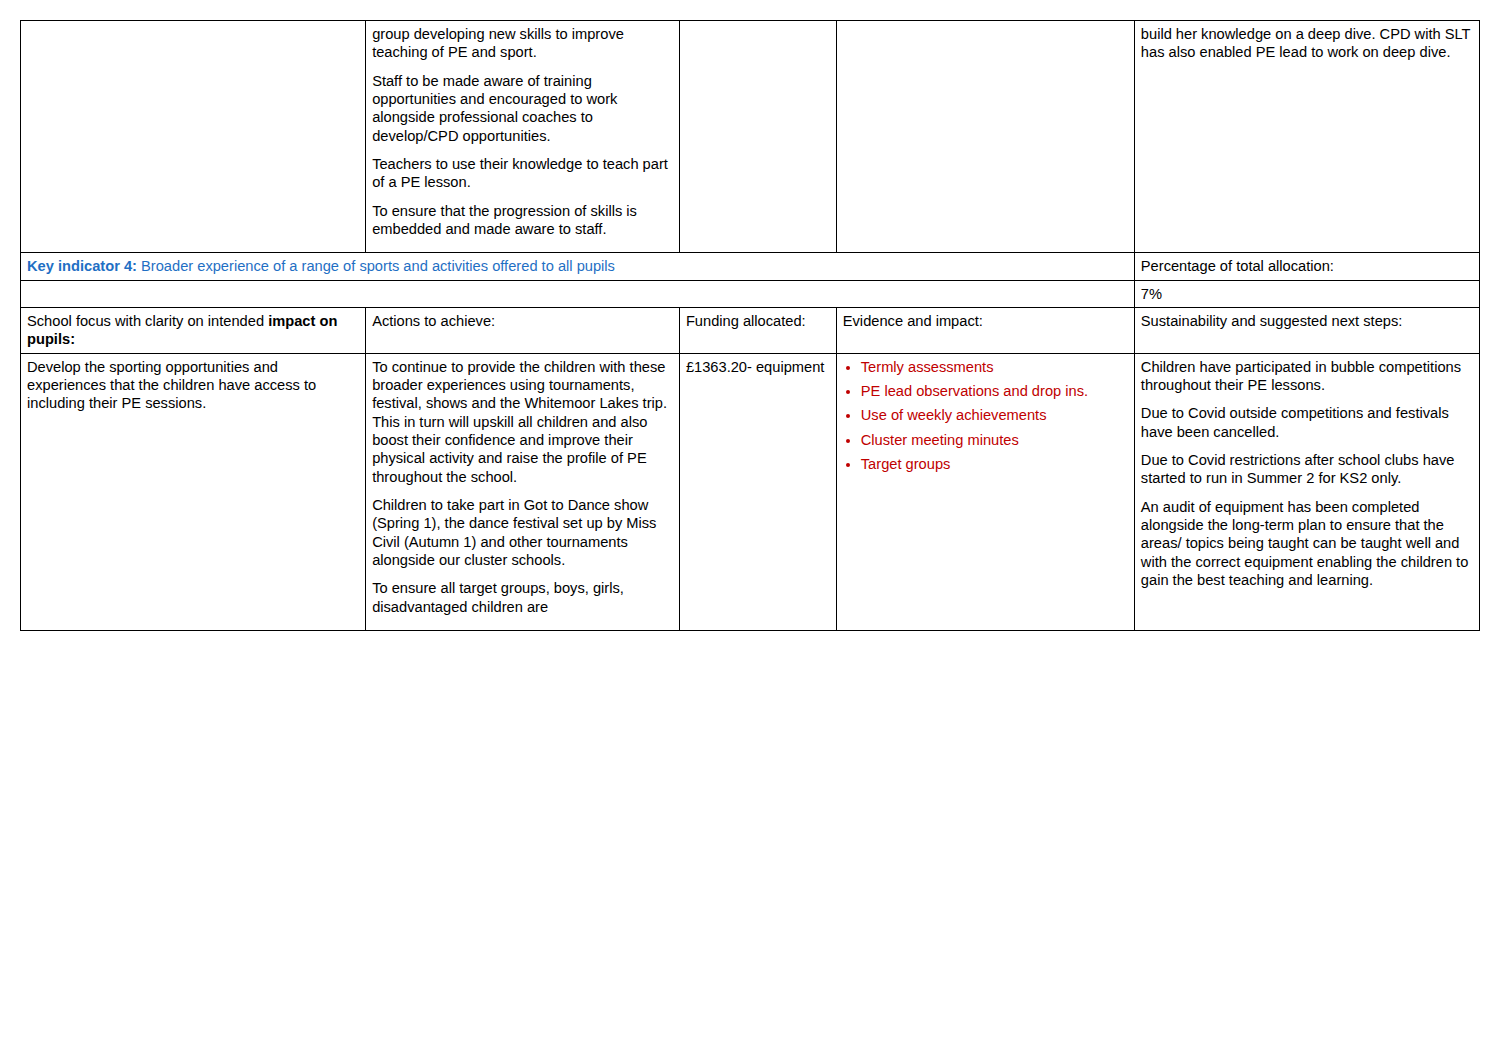| | group developing new skills to improve teaching of PE and sport. Staff to be made aware of training opportunities and encouraged to work alongside professional coaches to develop/CPD opportunities. Teachers to use their knowledge to teach part of a PE lesson. To ensure that the progression of skills is embedded and made aware to staff. | | | build her knowledge on a deep dive. CPD with SLT has also enabled PE lead to work on deep dive. |
| Key indicator 4: Broader experience of a range of sports and activities offered to all pupils | Percentage of total allocation: |
| | 7% |
| School focus with clarity on intended impact on pupils: | Actions to achieve: | Funding allocated: | Evidence and impact: | Sustainability and suggested next steps: |
| Develop the sporting opportunities and experiences that the children have access to including their PE sessions. | To continue to provide the children with these broader experiences using tournaments, festival, shows and the Whitemoor Lakes trip. This in turn will upskill all children and also boost their confidence and improve their physical activity and raise the profile of PE throughout the school. Children to take part in Got to Dance show (Spring 1), the dance festival set up by Miss Civil (Autumn 1) and other tournaments alongside our cluster schools. To ensure all target groups, boys, girls, disadvantaged children are | £1363.20- equipment | Termly assessments PE lead observations and drop ins. Use of weekly achievements Cluster meeting minutes Target groups | Children have participated in bubble competitions throughout their PE lessons. Due to Covid outside competitions and festivals have been cancelled. Due to Covid restrictions after school clubs have started to run in Summer 2 for KS2 only. An audit of equipment has been completed alongside the long-term plan to ensure that the areas/ topics being taught can be taught well and with the correct equipment enabling the children to gain the best teaching and learning. |